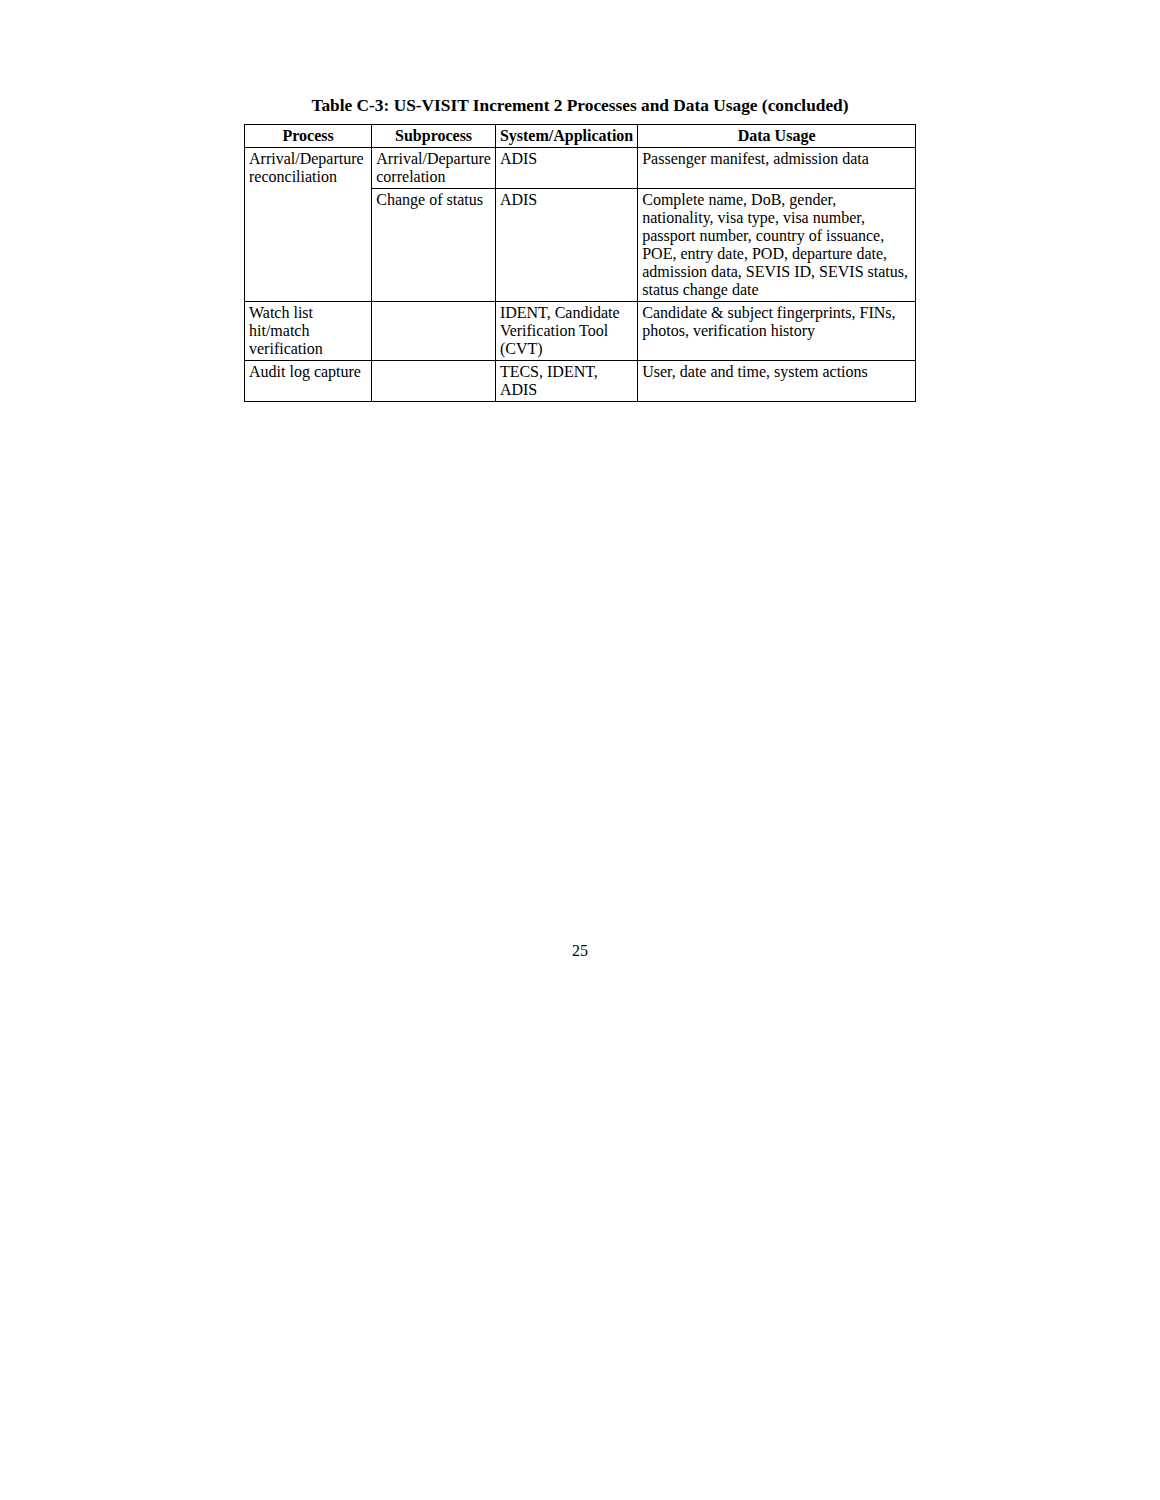Table C-3: US-VISIT Increment 2 Processes and Data Usage (concluded)
| Process | Subprocess | System/Application | Data Usage |
| --- | --- | --- | --- |
| Arrival/Departure reconciliation | Arrival/Departure correlation | ADIS | Passenger manifest, admission data |
| Change of status | ADIS | Complete name, DoB, gender, nationality, visa type, visa number, passport number, country of issuance, POE, entry date, POD, departure date, admission data, SEVIS ID, SEVIS status, status change date |
| Watch list hit/match verification | | IDENT, Candidate Verification Tool (CVT) | Candidate & subject fingerprints, FINs, photos, verification history |
| Audit log capture | | TECS, IDENT, ADIS | User, date and time, system actions |
25